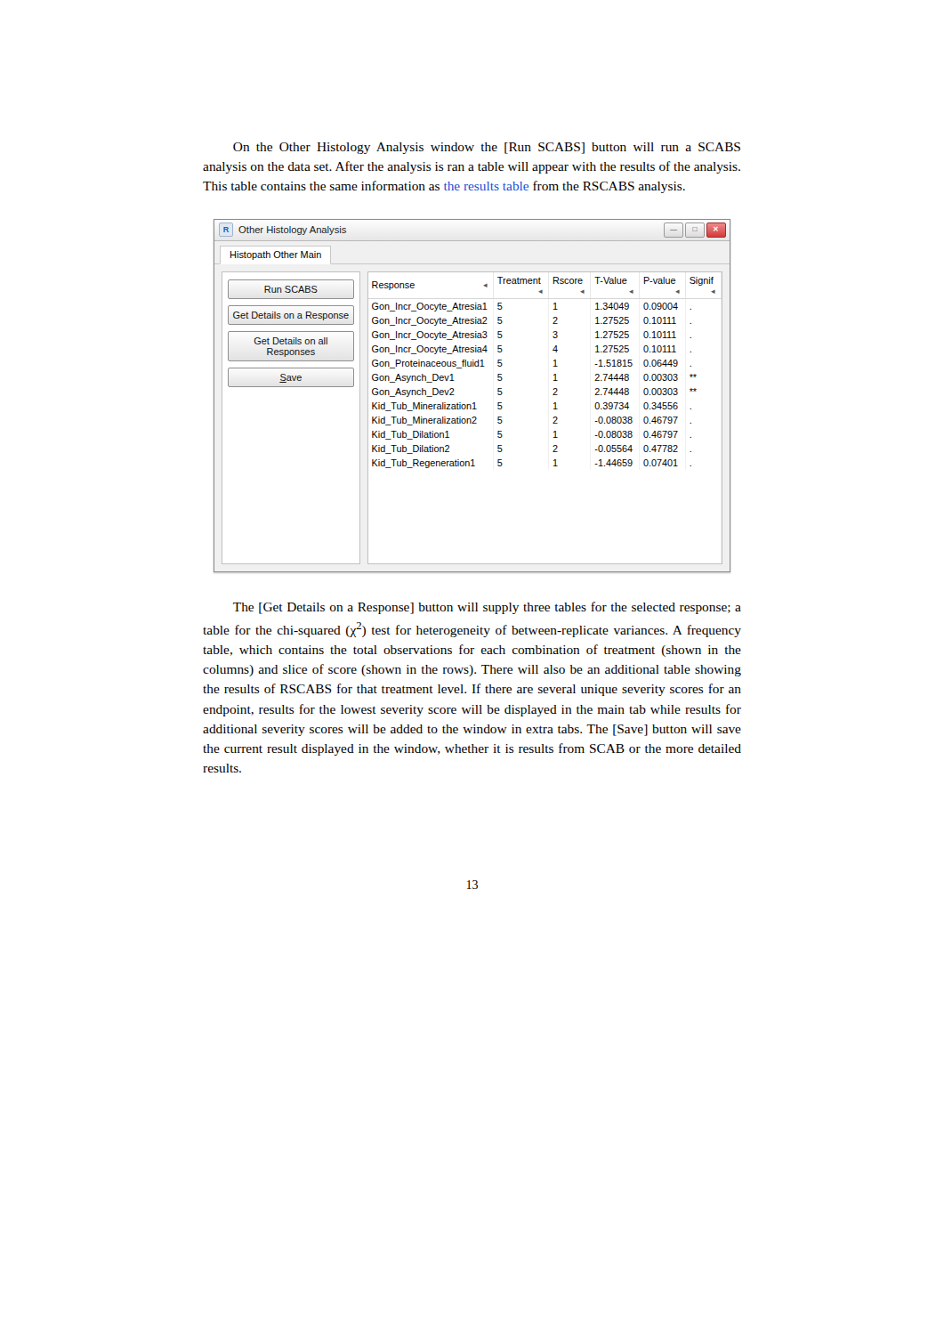On the Other Histology Analysis window the [Run SCABS] button will run a SCABS analysis on the data set. After the analysis is ran a table will appear with the results of the analysis. This table contains the same information as the results table from the RSCABS analysis.
R Other Histology Analysis
—
□
✕
Histopath Other Main
Run SCABS
Get Details on a Response
Get Details on all Responses
Save
| Response ◂ | Treatment ◂ | Rscore ◂ | T-Value ◂ | P-value ◂ | Signif ◂ |
| --- | --- | --- | --- | --- | --- |
| Gon_Incr_Oocyte_Atresia1 | 5 | 1 | 1.34049 | 0.09004 | . |
| Gon_Incr_Oocyte_Atresia2 | 5 | 2 | 1.27525 | 0.10111 | . |
| Gon_Incr_Oocyte_Atresia3 | 5 | 3 | 1.27525 | 0.10111 | . |
| Gon_Incr_Oocyte_Atresia4 | 5 | 4 | 1.27525 | 0.10111 | . |
| Gon_Proteinaceous_fluid1 | 5 | 1 | -1.51815 | 0.06449 | . |
| Gon_Asynch_Dev1 | 5 | 1 | 2.74448 | 0.00303 | ** |
| Gon_Asynch_Dev2 | 5 | 2 | 2.74448 | 0.00303 | ** |
| Kid_Tub_Mineralization1 | 5 | 1 | 0.39734 | 0.34556 | . |
| Kid_Tub_Mineralization2 | 5 | 2 | -0.08038 | 0.46797 | . |
| Kid_Tub_Dilation1 | 5 | 1 | -0.08038 | 0.46797 | . |
| Kid_Tub_Dilation2 | 5 | 2 | -0.05564 | 0.47782 | . |
| Kid_Tub_Regeneration1 | 5 | 1 | -1.44659 | 0.07401 | . |
The [Get Details on a Response] button will supply three tables for the selected response; a table for the chi-squared (χ2) test for heterogeneity of between-replicate variances. A frequency table, which contains the total observations for each combination of treatment (shown in the columns) and slice of score (shown in the rows). There will also be an additional table showing the results of RSCABS for that treatment level. If there are several unique severity scores for an endpoint, results for the lowest severity score will be displayed in the main tab while results for additional severity scores will be added to the window in extra tabs. The [Save] button will save the current result displayed in the window, whether it is results from SCAB or the more detailed results.
13